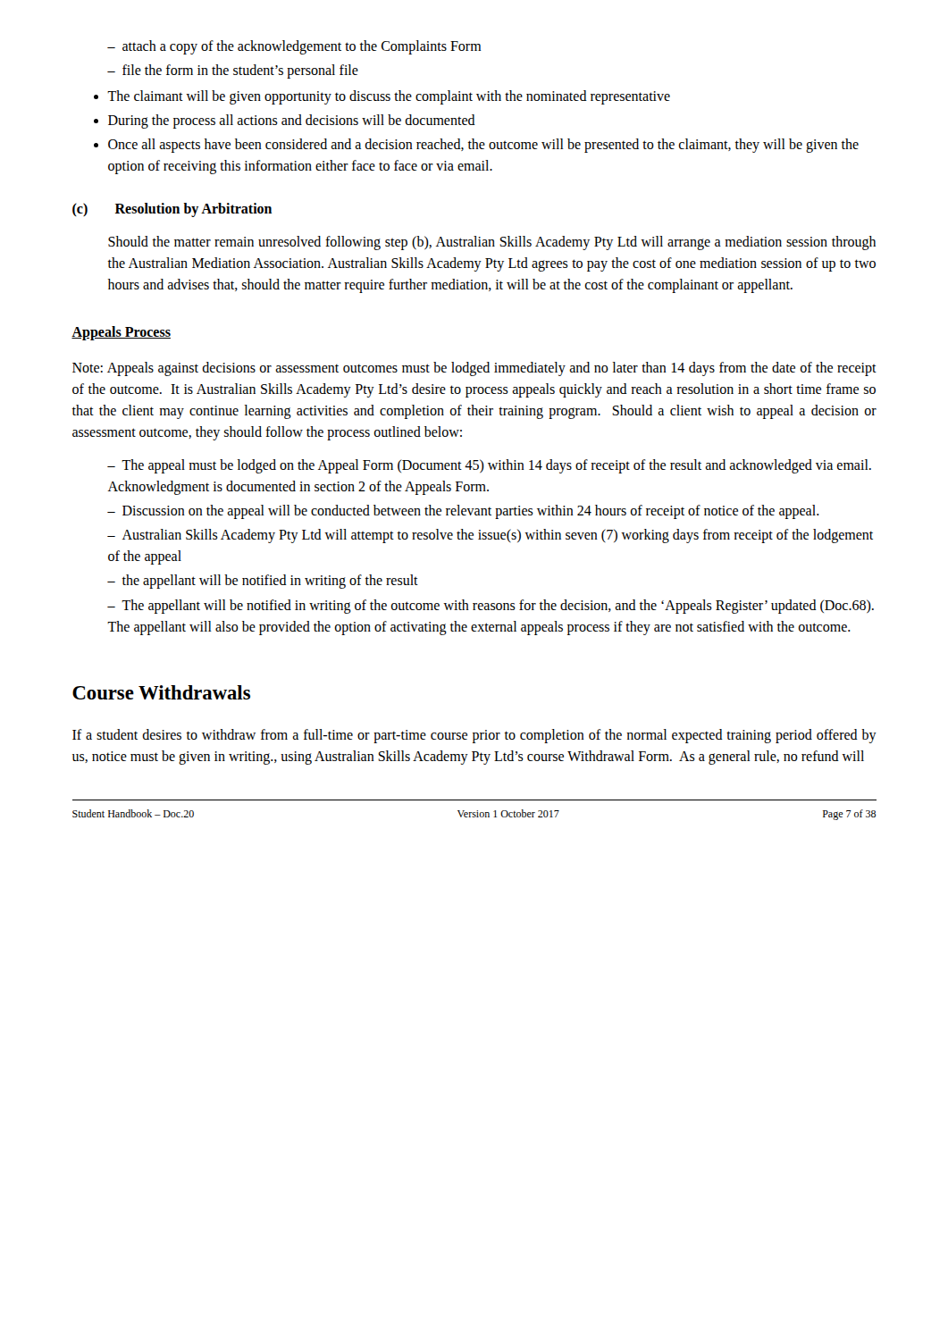attach a copy of the acknowledgement to the Complaints Form
file the form in the student’s personal file
The claimant will be given opportunity to discuss the complaint with the nominated representative
During the process all actions and decisions will be documented
Once all aspects have been considered and a decision reached, the outcome will be presented to the claimant, they will be given the option of receiving this information either face to face or via email.
(c) Resolution by Arbitration
Should the matter remain unresolved following step (b), Australian Skills Academy Pty Ltd will arrange a mediation session through the Australian Mediation Association. Australian Skills Academy Pty Ltd agrees to pay the cost of one mediation session of up to two hours and advises that, should the matter require further mediation, it will be at the cost of the complainant or appellant.
Appeals Process
Note: Appeals against decisions or assessment outcomes must be lodged immediately and no later than 14 days from the date of the receipt of the outcome. It is Australian Skills Academy Pty Ltd’s desire to process appeals quickly and reach a resolution in a short time frame so that the client may continue learning activities and completion of their training program. Should a client wish to appeal a decision or assessment outcome, they should follow the process outlined below:
The appeal must be lodged on the Appeal Form (Document 45) within 14 days of receipt of the result and acknowledged via email. Acknowledgment is documented in section 2 of the Appeals Form.
Discussion on the appeal will be conducted between the relevant parties within 24 hours of receipt of notice of the appeal.
Australian Skills Academy Pty Ltd will attempt to resolve the issue(s) within seven (7) working days from receipt of the lodgement of the appeal
the appellant will be notified in writing of the result
The appellant will be notified in writing of the outcome with reasons for the decision, and the ‘Appeals Register’ updated (Doc.68). The appellant will also be provided the option of activating the external appeals process if they are not satisfied with the outcome.
Course Withdrawals
If a student desires to withdraw from a full-time or part-time course prior to completion of the normal expected training period offered by us, notice must be given in writing., using Australian Skills Academy Pty Ltd’s course Withdrawal Form. As a general rule, no refund will
Student Handbook – Doc.20 Version 1 October 2017 Page 7 of 38